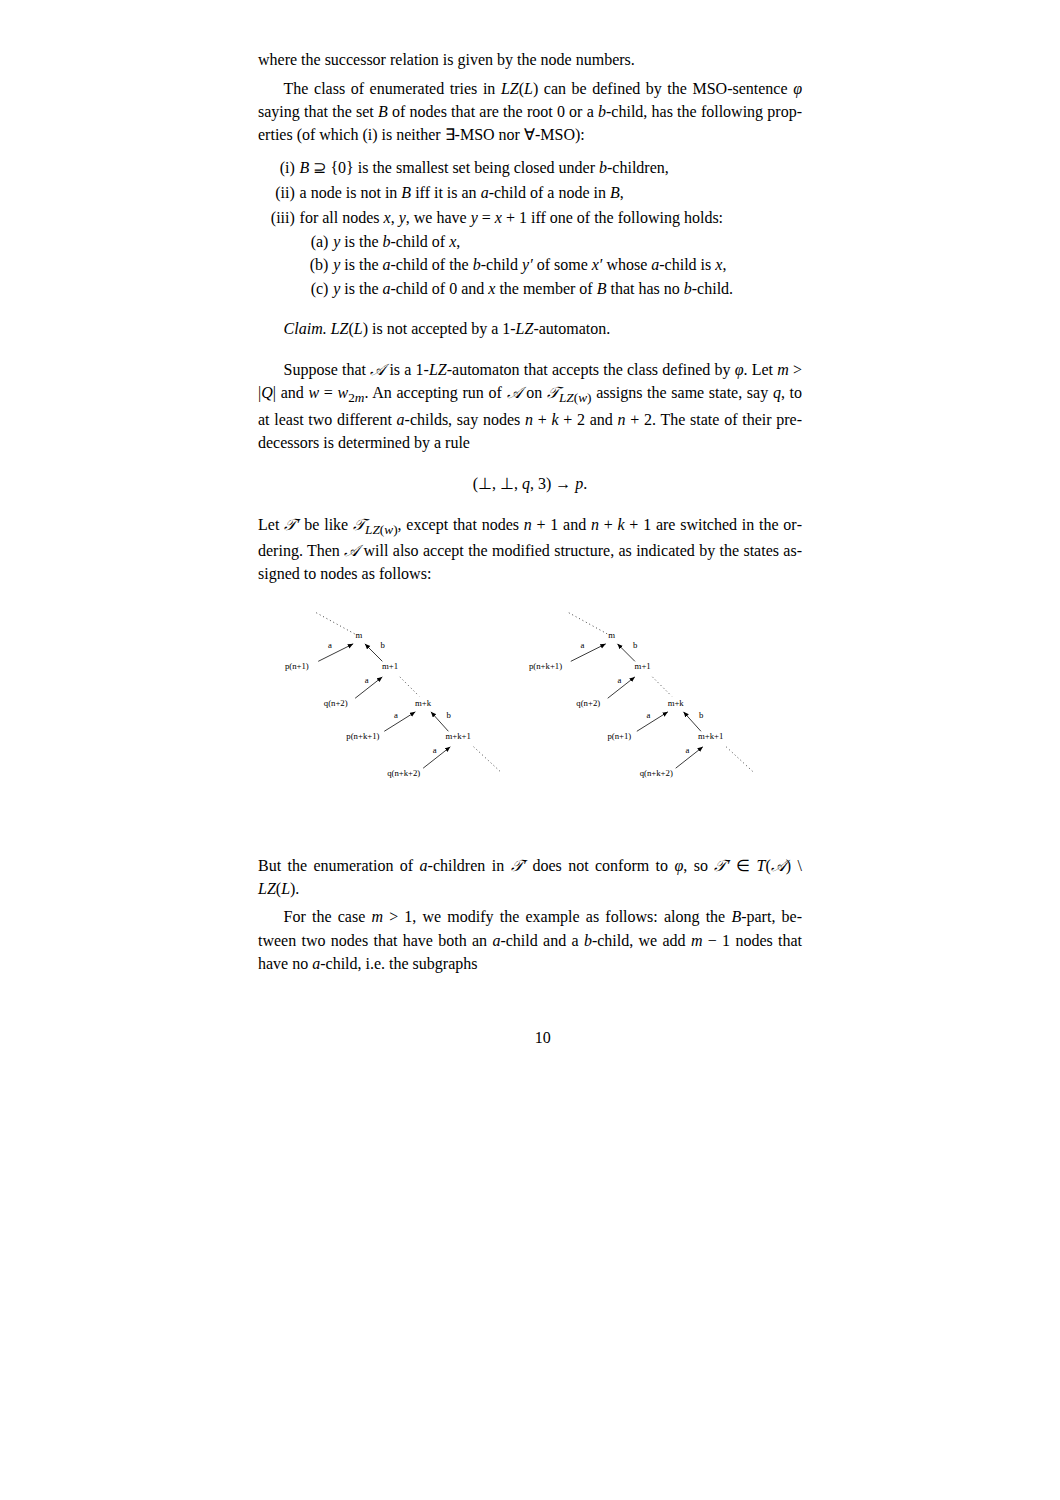where the successor relation is given by the node numbers.
The class of enumerated tries in LZ(L) can be defined by the MSO-sentence φ saying that the set B of nodes that are the root 0 or a b-child, has the following properties (of which (i) is neither ∃-MSO nor ∀-MSO):
(i) B ⊇ {0} is the smallest set being closed under b-children,
(ii) a node is not in B iff it is an a-child of a node in B,
(iii) for all nodes x, y, we have y = x + 1 iff one of the following holds:
(a) y is the b-child of x,
(b) y is the a-child of the b-child y′ of some x′ whose a-child is x,
(c) y is the a-child of 0 and x the member of B that has no b-child.
Claim. LZ(L) is not accepted by a 1-LZ-automaton.
Suppose that 𝒜 is a 1-LZ-automaton that accepts the class defined by φ. Let m > |Q| and w = w2m. An accepting run of 𝒜 on 𝒯LZ(w) assigns the same state, say q, to at least two different a-childs, say nodes n + k + 2 and n + 2. The state of their predecessors is determined by a rule
(⊥, ⊥, q, 3) → p.
Let 𝒯′ be like 𝒯LZ(w), except that nodes n + 1 and n + k + 1 are switched in the ordering. Then 𝒜 will also accept the modified structure, as indicated by the states assigned to nodes as follows:
m a p(n+1) b m+1 a q(n+2) m+k a p(n+k+1) b m+k+1 a q(n+k+2) m a p(n+k+1) b m+1 a q(n+2) m+k a p(n+1) b m+k+1 a q(n+k+2)
But the enumeration of a-children in 𝒯′ does not conform to φ, so 𝒯′ ∈ T(𝒜) \ LZ(L).
For the case m > 1, we modify the example as follows: along the B-part, between two nodes that have both an a-child and a b-child, we add m − 1 nodes that have no a-child, i.e. the subgraphs
10